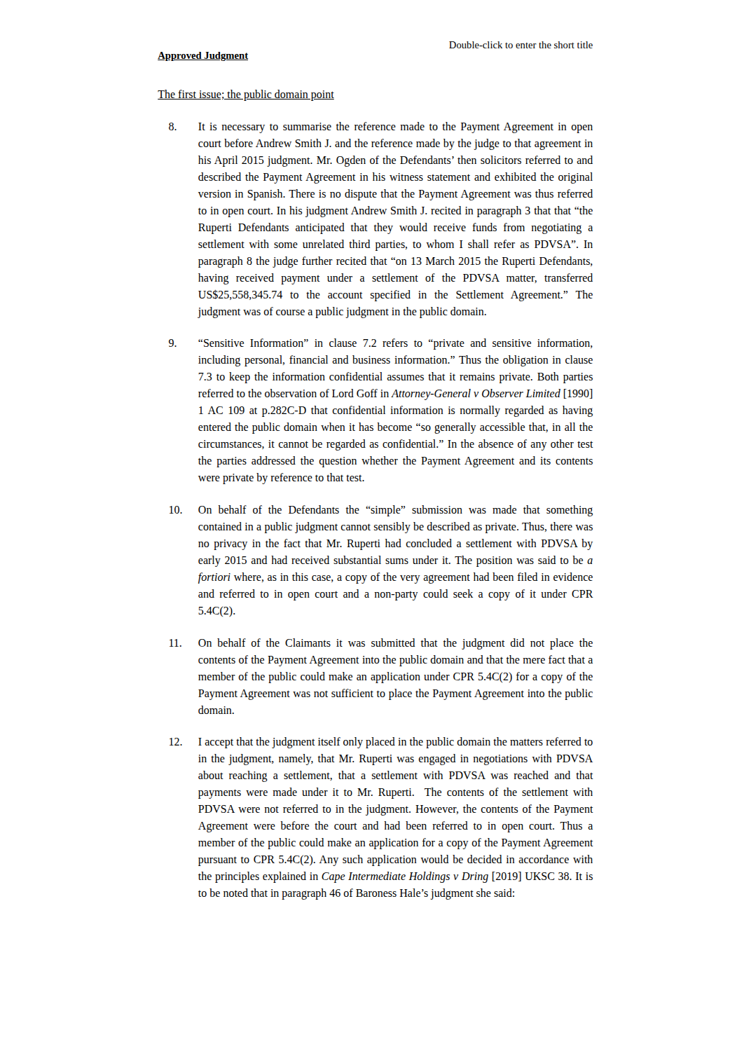Approved Judgment
Double-click to enter the short title
The first issue; the public domain point
8. It is necessary to summarise the reference made to the Payment Agreement in open court before Andrew Smith J. and the reference made by the judge to that agreement in his April 2015 judgment. Mr. Ogden of the Defendants’ then solicitors referred to and described the Payment Agreement in his witness statement and exhibited the original version in Spanish. There is no dispute that the Payment Agreement was thus referred to in open court. In his judgment Andrew Smith J. recited in paragraph 3 that that “the Ruperti Defendants anticipated that they would receive funds from negotiating a settlement with some unrelated third parties, to whom I shall refer as PDVSA”. In paragraph 8 the judge further recited that “on 13 March 2015 the Ruperti Defendants, having received payment under a settlement of the PDVSA matter, transferred US$25,558,345.74 to the account specified in the Settlement Agreement.” The judgment was of course a public judgment in the public domain.
9.“Sensitive Information” in clause 7.2 refers to “private and sensitive information, including personal, financial and business information.” Thus the obligation in clause 7.3 to keep the information confidential assumes that it remains private. Both parties referred to the observation of Lord Goff in Attorney-General v Observer Limited [1990] 1 AC 109 at p.282C-D that confidential information is normally regarded as having entered the public domain when it has become “so generally accessible that, in all the circumstances, it cannot be regarded as confidential.” In the absence of any other test the parties addressed the question whether the Payment Agreement and its contents were private by reference to that test.
10. On behalf of the Defendants the “simple” submission was made that something contained in a public judgment cannot sensibly be described as private. Thus, there was no privacy in the fact that Mr. Ruperti had concluded a settlement with PDVSA by early 2015 and had received substantial sums under it. The position was said to be a fortiori where, as in this case, a copy of the very agreement had been filed in evidence and referred to in open court and a non-party could seek a copy of it under CPR 5.4C(2).
11. On behalf of the Claimants it was submitted that the judgment did not place the contents of the Payment Agreement into the public domain and that the mere fact that a member of the public could make an application under CPR 5.4C(2) for a copy of the Payment Agreement was not sufficient to place the Payment Agreement into the public domain.
12. I accept that the judgment itself only placed in the public domain the matters referred to in the judgment, namely, that Mr. Ruperti was engaged in negotiations with PDVSA about reaching a settlement, that a settlement with PDVSA was reached and that payments were made under it to Mr. Ruperti. The contents of the settlement with PDVSA were not referred to in the judgment. However, the contents of the Payment Agreement were before the court and had been referred to in open court. Thus a member of the public could make an application for a copy of the Payment Agreement pursuant to CPR 5.4C(2). Any such application would be decided in accordance with the principles explained in Cape Intermediate Holdings v Dring [2019] UKSC 38. It is to be noted that in paragraph 46 of Baroness Hale’s judgment she said: